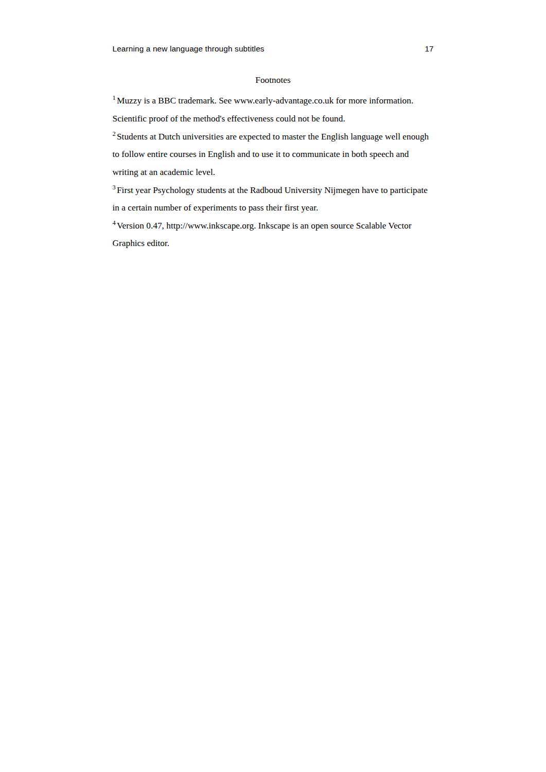Learning a new language through subtitles 17
Footnotes
1Muzzy is a BBC trademark. See www.early-advantage.co.uk for more information. Scientific proof of the method's effectiveness could not be found.
2Students at Dutch universities are expected to master the English language well enough to follow entire courses in English and to use it to communicate in both speech and writing at an academic level.
3First year Psychology students at the Radboud University Nijmegen have to participate in a certain number of experiments to pass their first year.
4Version 0.47, http://www.inkscape.org. Inkscape is an open source Scalable Vector Graphics editor.